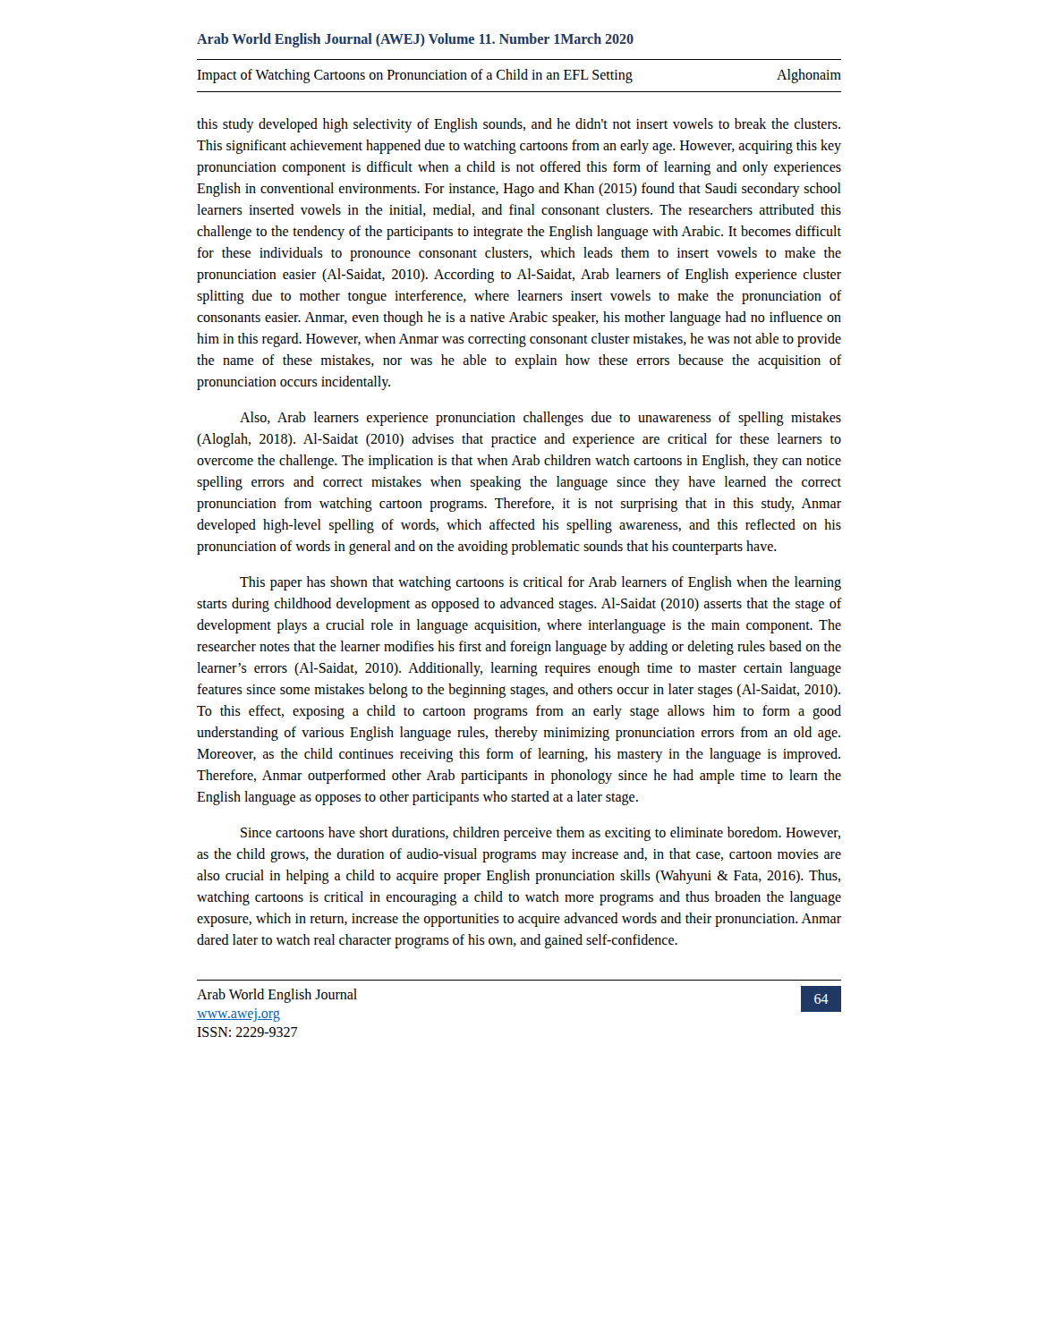Arab World English Journal (AWEJ) Volume 11. Number 1March 2020
Impact of Watching Cartoons on Pronunciation of a Child in an EFL Setting Alghonaim
this study developed high selectivity of English sounds, and he didn't not insert vowels to break the clusters. This significant achievement happened due to watching cartoons from an early age. However, acquiring this key pronunciation component is difficult when a child is not offered this form of learning and only experiences English in conventional environments. For instance, Hago and Khan (2015) found that Saudi secondary school learners inserted vowels in the initial, medial, and final consonant clusters. The researchers attributed this challenge to the tendency of the participants to integrate the English language with Arabic. It becomes difficult for these individuals to pronounce consonant clusters, which leads them to insert vowels to make the pronunciation easier (Al-Saidat, 2010). According to Al-Saidat, Arab learners of English experience cluster splitting due to mother tongue interference, where learners insert vowels to make the pronunciation of consonants easier. Anmar, even though he is a native Arabic speaker, his mother language had no influence on him in this regard. However, when Anmar was correcting consonant cluster mistakes, he was not able to provide the name of these mistakes, nor was he able to explain how these errors because the acquisition of pronunciation occurs incidentally.
Also, Arab learners experience pronunciation challenges due to unawareness of spelling mistakes (Aloglah, 2018). Al-Saidat (2010) advises that practice and experience are critical for these learners to overcome the challenge. The implication is that when Arab children watch cartoons in English, they can notice spelling errors and correct mistakes when speaking the language since they have learned the correct pronunciation from watching cartoon programs. Therefore, it is not surprising that in this study, Anmar developed high-level spelling of words, which affected his spelling awareness, and this reflected on his pronunciation of words in general and on the avoiding problematic sounds that his counterparts have.
This paper has shown that watching cartoons is critical for Arab learners of English when the learning starts during childhood development as opposed to advanced stages. Al-Saidat (2010) asserts that the stage of development plays a crucial role in language acquisition, where interlanguage is the main component. The researcher notes that the learner modifies his first and foreign language by adding or deleting rules based on the learner’s errors (Al-Saidat, 2010). Additionally, learning requires enough time to master certain language features since some mistakes belong to the beginning stages, and others occur in later stages (Al-Saidat, 2010). To this effect, exposing a child to cartoon programs from an early stage allows him to form a good understanding of various English language rules, thereby minimizing pronunciation errors from an old age. Moreover, as the child continues receiving this form of learning, his mastery in the language is improved. Therefore, Anmar outperformed other Arab participants in phonology since he had ample time to learn the English language as opposes to other participants who started at a later stage.
Since cartoons have short durations, children perceive them as exciting to eliminate boredom. However, as the child grows, the duration of audio-visual programs may increase and, in that case, cartoon movies are also crucial in helping a child to acquire proper English pronunciation skills (Wahyuni & Fata, 2016). Thus, watching cartoons is critical in encouraging a child to watch more programs and thus broaden the language exposure, which in return, increase the opportunities to acquire advanced words and their pronunciation. Anmar dared later to watch real character programs of his own, and gained self-confidence.
Arab World English Journal
www.awej.org
ISSN: 2229-9327
64